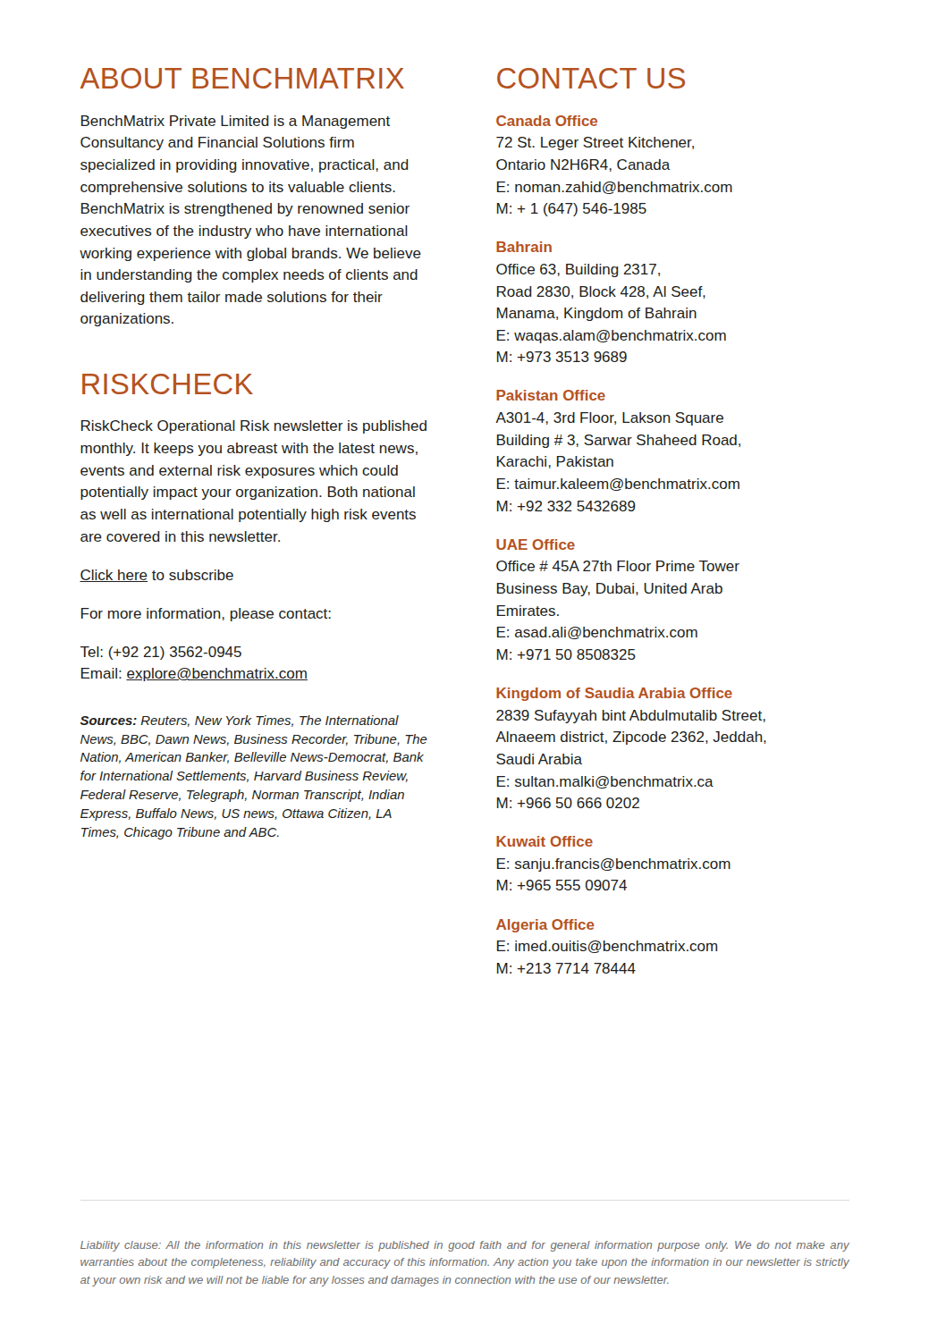ABOUT BENCHMATRIX
BenchMatrix Private Limited is a Management Consultancy and Financial Solutions firm specialized in providing innovative, practical, and comprehensive solutions to its valuable clients. BenchMatrix is strengthened by renowned senior executives of the industry who have international working experience with global brands. We believe in understanding the complex needs of clients and delivering them tailor made solutions for their organizations.
RISKCHECK
RiskCheck Operational Risk newsletter is published monthly. It keeps you abreast with the latest news, events and external risk exposures which could potentially impact your organization. Both national as well as international potentially high risk events are covered in this newsletter.
Click here to subscribe
For more information, please contact:
Tel: (+92 21) 3562-0945
Email: explore@benchmatrix.com
Sources: Reuters, New York Times, The International News, BBC, Dawn News, Business Recorder, Tribune, The Nation, American Banker, Belleville News-Democrat, Bank for International Settlements, Harvard Business Review, Federal Reserve, Telegraph, Norman Transcript, Indian Express, Buffalo News, US news, Ottawa Citizen, LA Times, Chicago Tribune and ABC.
CONTACT US
Canada Office
72 St. Leger Street Kitchener,
Ontario N2H6R4, Canada
E: noman.zahid@benchmatrix.com
M: + 1 (647) 546-1985
Bahrain
Office 63, Building 2317,
Road 2830, Block 428, Al Seef,
Manama, Kingdom of Bahrain
E: waqas.alam@benchmatrix.com
M: +973 3513 9689
Pakistan Office
A301-4, 3rd Floor, Lakson Square
Building # 3, Sarwar Shaheed Road,
Karachi, Pakistan
E: taimur.kaleem@benchmatrix.com
M: +92 332 5432689
UAE Office
Office # 45A 27th Floor Prime Tower
Business Bay, Dubai, United Arab
Emirates.
E: asad.ali@benchmatrix.com
M: +971 50 8508325
Kingdom of Saudia Arabia Office
2839 Sufayyah bint Abdulmutalib Street,
Alnaeem district, Zipcode 2362, Jeddah,
Saudi Arabia
E: sultan.malki@benchmatrix.ca
M: +966 50 666 0202
Kuwait Office
E: sanju.francis@benchmatrix.com
M: +965 555 09074
Algeria Office
E: imed.ouitis@benchmatrix.com
M: +213 7714 78444
Liability clause: All the information in this newsletter is published in good faith and for general information purpose only. We do not make any warranties about the completeness, reliability and accuracy of this information. Any action you take upon the information in our newsletter is strictly at your own risk and we will not be liable for any losses and damages in connection with the use of our newsletter.